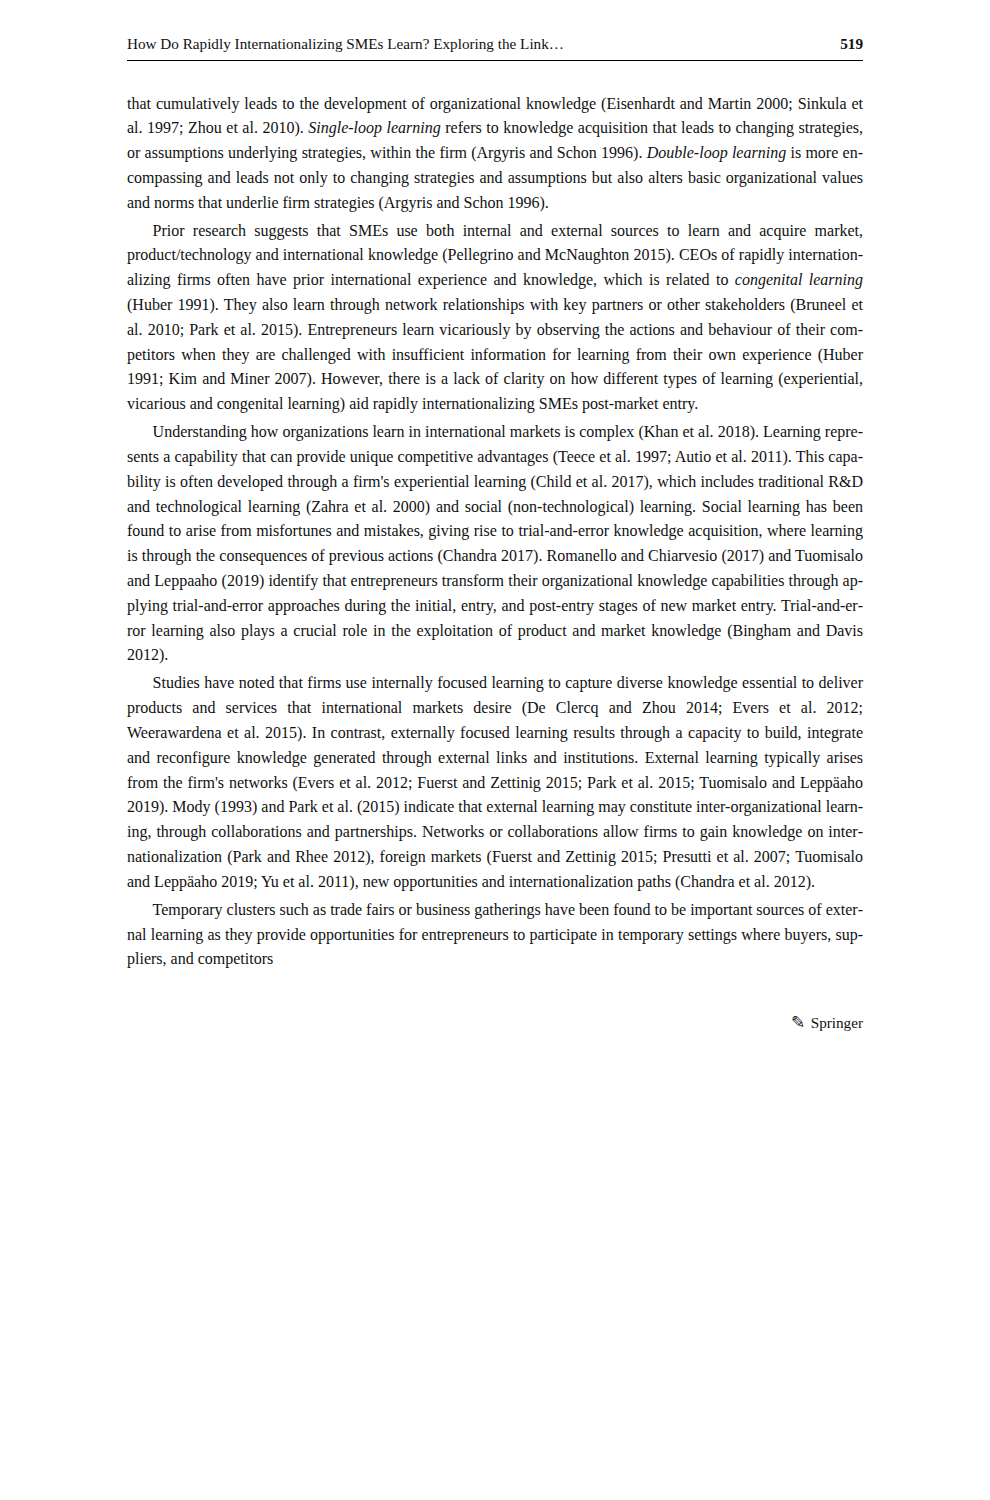How Do Rapidly Internationalizing SMEs Learn? Exploring the Link… 519
that cumulatively leads to the development of organizational knowledge (Eisenhardt and Martin 2000; Sinkula et al. 1997; Zhou et al. 2010). Single-loop learning refers to knowledge acquisition that leads to changing strategies, or assumptions underlying strategies, within the firm (Argyris and Schon 1996). Double-loop learning is more encompassing and leads not only to changing strategies and assumptions but also alters basic organizational values and norms that underlie firm strategies (Argyris and Schon 1996).
Prior research suggests that SMEs use both internal and external sources to learn and acquire market, product/technology and international knowledge (Pellegrino and McNaughton 2015). CEOs of rapidly internationalizing firms often have prior international experience and knowledge, which is related to congenital learning (Huber 1991). They also learn through network relationships with key partners or other stakeholders (Bruneel et al. 2010; Park et al. 2015). Entrepreneurs learn vicariously by observing the actions and behaviour of their competitors when they are challenged with insufficient information for learning from their own experience (Huber 1991; Kim and Miner 2007). However, there is a lack of clarity on how different types of learning (experiential, vicarious and congenital learning) aid rapidly internationalizing SMEs post-market entry.
Understanding how organizations learn in international markets is complex (Khan et al. 2018). Learning represents a capability that can provide unique competitive advantages (Teece et al. 1997; Autio et al. 2011). This capability is often developed through a firm's experiential learning (Child et al. 2017), which includes traditional R&D and technological learning (Zahra et al. 2000) and social (non-technological) learning. Social learning has been found to arise from misfortunes and mistakes, giving rise to trial-and-error knowledge acquisition, where learning is through the consequences of previous actions (Chandra 2017). Romanello and Chiarvesio (2017) and Tuomisalo and Leppaaho (2019) identify that entrepreneurs transform their organizational knowledge capabilities through applying trial-and-error approaches during the initial, entry, and post-entry stages of new market entry. Trial-and-error learning also plays a crucial role in the exploitation of product and market knowledge (Bingham and Davis 2012).
Studies have noted that firms use internally focused learning to capture diverse knowledge essential to deliver products and services that international markets desire (De Clercq and Zhou 2014; Evers et al. 2012; Weerawardena et al. 2015). In contrast, externally focused learning results through a capacity to build, integrate and reconfigure knowledge generated through external links and institutions. External learning typically arises from the firm's networks (Evers et al. 2012; Fuerst and Zettinig 2015; Park et al. 2015; Tuomisalo and Leppäaho 2019). Mody (1993) and Park et al. (2015) indicate that external learning may constitute inter-organizational learning, through collaborations and partnerships. Networks or collaborations allow firms to gain knowledge on internationalization (Park and Rhee 2012), foreign markets (Fuerst and Zettinig 2015; Presutti et al. 2007; Tuomisalo and Leppäaho 2019; Yu et al. 2011), new opportunities and internationalization paths (Chandra et al. 2012).
Temporary clusters such as trade fairs or business gatherings have been found to be important sources of external learning as they provide opportunities for entrepreneurs to participate in temporary settings where buyers, suppliers, and competitors
✎ Springer